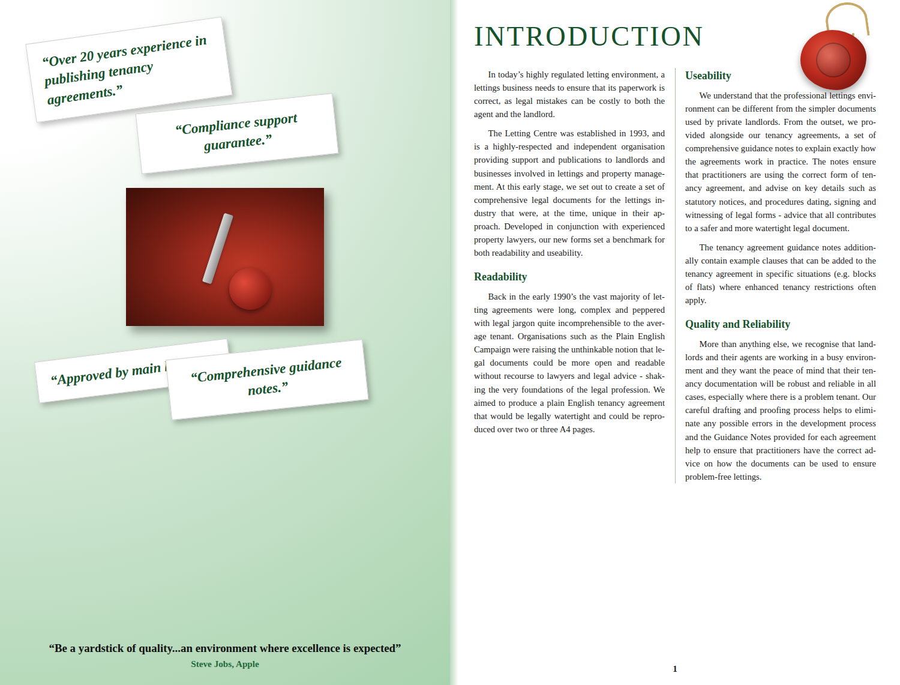“Over 20 years experience in publishing tenancy agreements.”
“Compliance support guarantee.”
“Approved by main lenders.”
“Comprehensive guidance notes.”
“Be a yardstick of quality...an environment where excellence is expected”
Steve Jobs, Apple
INTRODUCTION
In today’s highly regulated letting environment, a lettings business needs to ensure that its paperwork is correct, as legal mistakes can be costly to both the agent and the landlord.
The Letting Centre was established in 1993, and is a highly-respected and independent organisation providing support and publications to landlords and businesses involved in lettings and property management. At this early stage, we set out to create a set of comprehensive legal documents for the lettings industry that were, at the time, unique in their approach. Developed in conjunction with experienced property lawyers, our new forms set a benchmark for both readability and useability.
Readability
Back in the early 1990’s the vast majority of letting agreements were long, complex and peppered with legal jargon quite incomprehensible to the average tenant. Organisations such as the Plain English Campaign were raising the unthinkable notion that legal documents could be more open and readable without recourse to lawyers and legal advice - shaking the very foundations of the legal profession. We aimed to produce a plain English tenancy agreement that would be legally watertight and could be reproduced over two or three A4 pages.
Useability
We understand that the professional lettings environment can be different from the simpler documents used by private landlords. From the outset, we provided alongside our tenancy agreements, a set of comprehensive guidance notes to explain exactly how the agreements work in practice. The notes ensure that practitioners are using the correct form of tenancy agreement, and advise on key details such as statutory notices, and procedures dating, signing and witnessing of legal forms - advice that all contributes to a safer and more watertight legal document.
The tenancy agreement guidance notes additionally contain example clauses that can be added to the tenancy agreement in specific situations (e.g. blocks of flats) where enhanced tenancy restrictions often apply.
Quality and Reliability
More than anything else, we recognise that landlords and their agents are working in a busy environment and they want the peace of mind that their tenancy documentation will be robust and reliable in all cases, especially where there is a problem tenant. Our careful drafting and proofing process helps to eliminate any possible errors in the development process and the Guidance Notes provided for each agreement help to ensure that practitioners have the correct advice on how the documents can be used to ensure problem-free lettings.
1